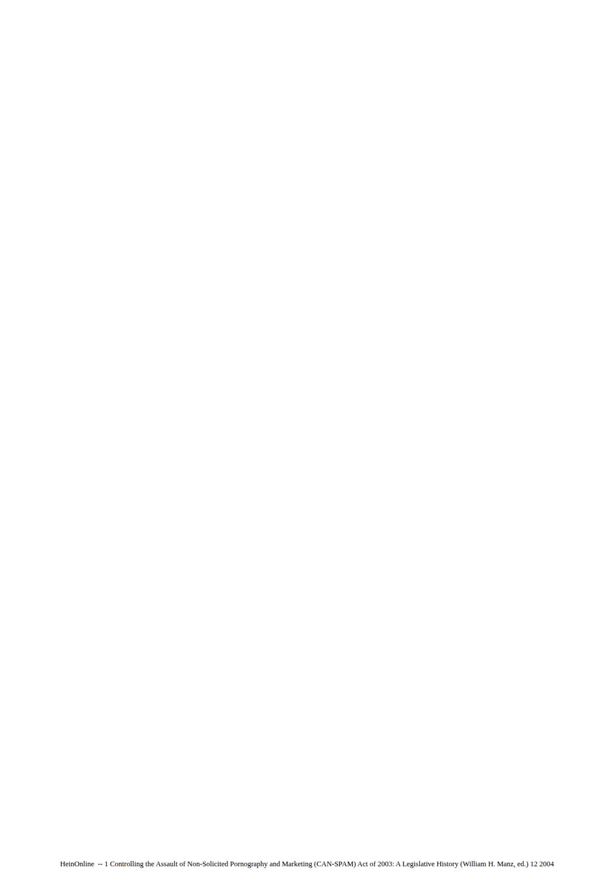HeinOnline -- 1 Controlling the Assault of Non-Solicited Pornography and Marketing (CAN-SPAM) Act of 2003: A Legislative History (William H. Manz, ed.) 12 2004